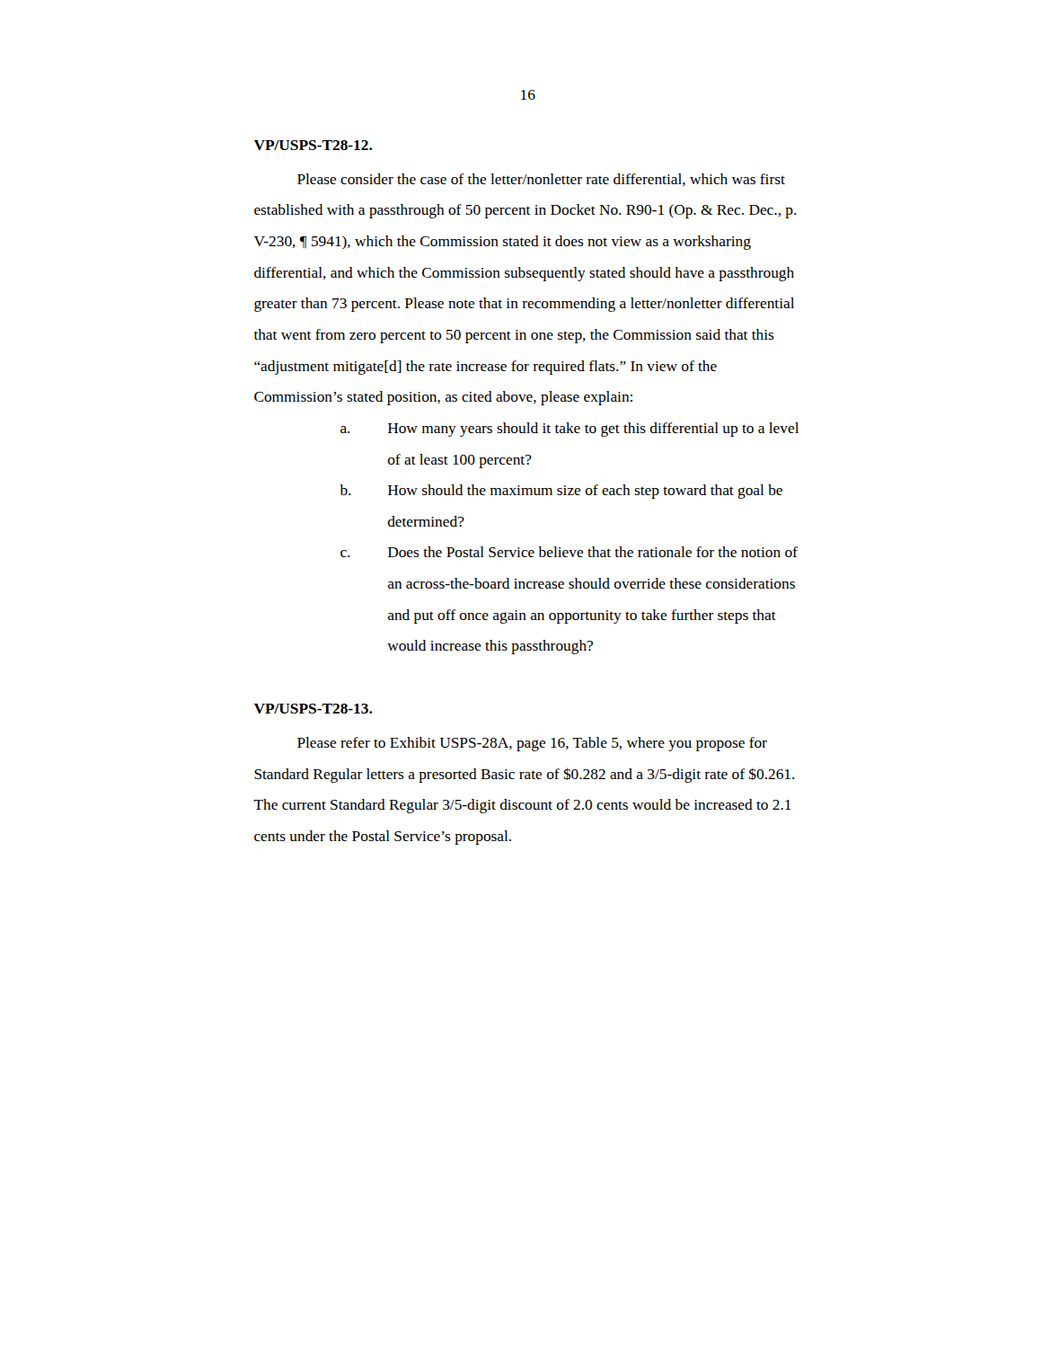16
VP/USPS-T28-12.
Please consider the case of the letter/nonletter rate differential, which was first established with a passthrough of 50 percent in Docket No. R90-1 (Op. & Rec. Dec., p. V-230, ¶ 5941), which the Commission stated it does not view as a worksharing differential, and which the Commission subsequently stated should have a passthrough greater than 73 percent. Please note that in recommending a letter/nonletter differential that went from zero percent to 50 percent in one step, the Commission said that this “adjustment mitigate[d] the rate increase for required flats.” In view of the Commission’s stated position, as cited above, please explain:
a. How many years should it take to get this differential up to a level of at least 100 percent?
b. How should the maximum size of each step toward that goal be determined?
c. Does the Postal Service believe that the rationale for the notion of an across-the-board increase should override these considerations and put off once again an opportunity to take further steps that would increase this passthrough?
VP/USPS-T28-13.
Please refer to Exhibit USPS-28A, page 16, Table 5, where you propose for Standard Regular letters a presorted Basic rate of $0.282 and a 3/5-digit rate of $0.261. The current Standard Regular 3/5-digit discount of 2.0 cents would be increased to 2.1 cents under the Postal Service’s proposal.